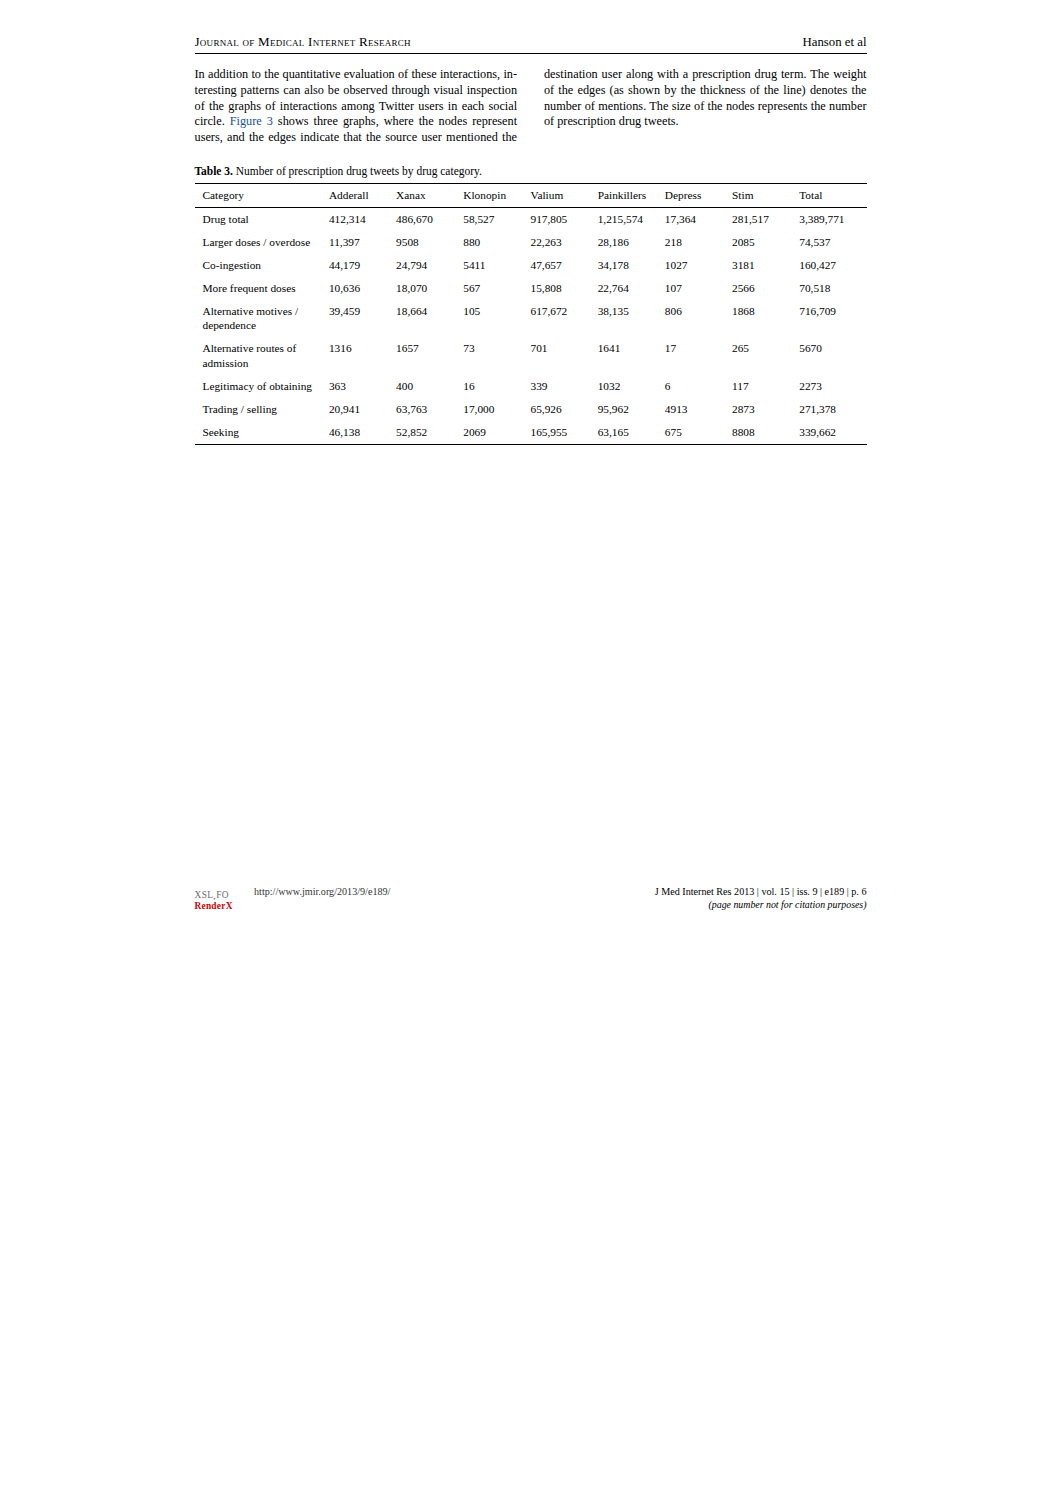Journal of Medical Internet Research Hanson et al
In addition to the quantitative evaluation of these interactions, interesting patterns can also be observed through visual inspection of the graphs of interactions among Twitter users in each social circle. Figure 3 shows three graphs, where the nodes represent users, and the edges indicate that the source user mentioned the destination user along with a prescription drug term. The weight of the edges (as shown by the thickness of the line) denotes the number of mentions. The size of the nodes represents the number of prescription drug tweets.
Table 3. Number of prescription drug tweets by drug category.
| Category | Adderall | Xanax | Klonopin | Valium | Painkillers | Depress | Stim | Total |
| --- | --- | --- | --- | --- | --- | --- | --- | --- |
| Drug total | 412,314 | 486,670 | 58,527 | 917,805 | 1,215,574 | 17,364 | 281,517 | 3,389,771 |
| Larger doses / overdose | 11,397 | 9508 | 880 | 22,263 | 28,186 | 218 | 2085 | 74,537 |
| Co-ingestion | 44,179 | 24,794 | 5411 | 47,657 | 34,178 | 1027 | 3181 | 160,427 |
| More frequent doses | 10,636 | 18,070 | 567 | 15,808 | 22,764 | 107 | 2566 | 70,518 |
| Alternative motives / dependence | 39,459 | 18,664 | 105 | 617,672 | 38,135 | 806 | 1868 | 716,709 |
| Alternative routes of admission | 1316 | 1657 | 73 | 701 | 1641 | 17 | 265 | 5670 |
| Legitimacy of obtaining | 363 | 400 | 16 | 339 | 1032 | 6 | 117 | 2273 |
| Trading / selling | 20,941 | 63,763 | 17,000 | 65,926 | 95,962 | 4913 | 2873 | 271,378 |
| Seeking | 46,138 | 52,852 | 2069 | 165,955 | 63,165 | 675 | 8808 | 339,662 |
XSL•FO
RenderX
http://www.jmir.org/2013/9/e189/ J Med Internet Res 2013 | vol. 15 | iss. 9 | e189 | p. 6
(page number not for citation purposes)